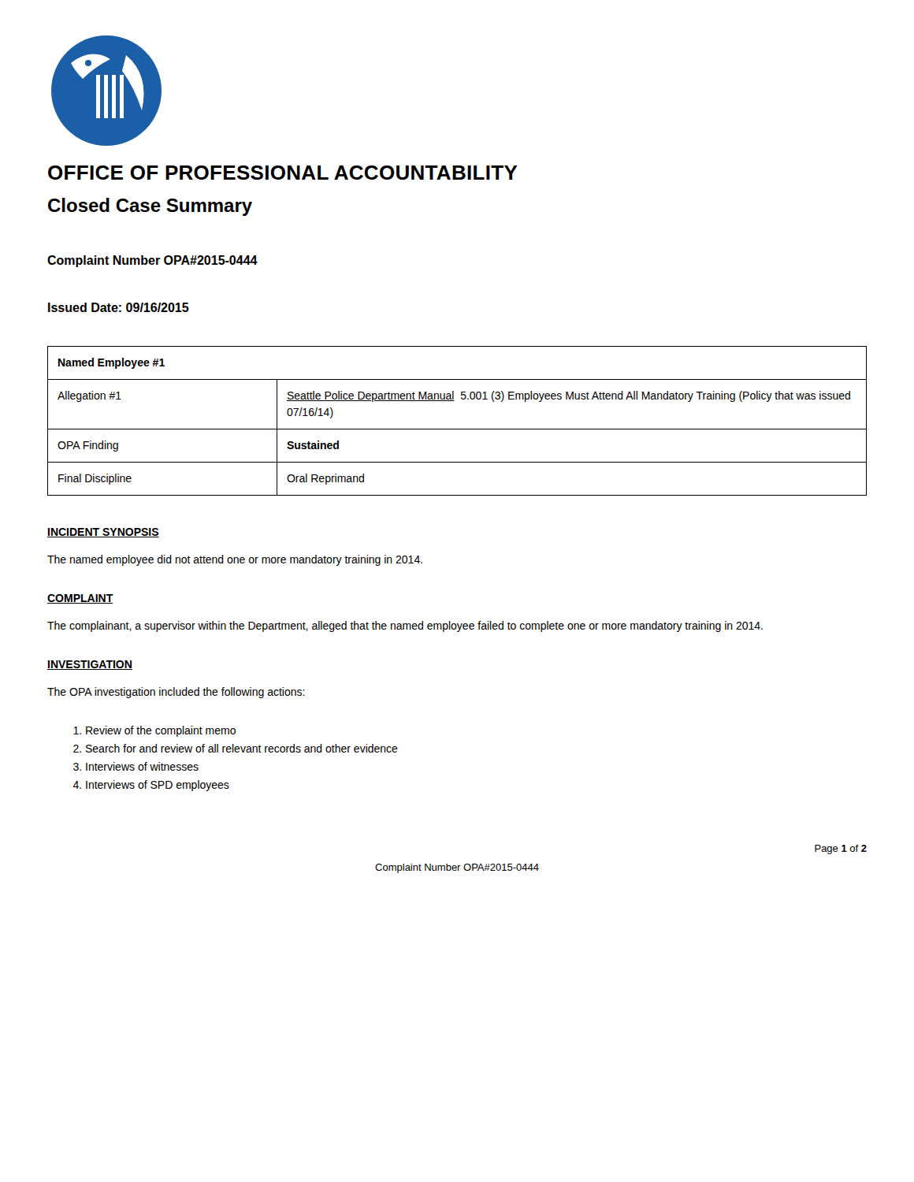OFFICE OF PROFESSIONAL ACCOUNTABILITY
Closed Case Summary
Complaint Number OPA#2015-0444
Issued Date: 09/16/2015
| Named Employee #1 |
| Allegation #1 | Seattle Police Department Manual 5.001 (3) Employees Must Attend All Mandatory Training (Policy that was issued 07/16/14) |
| OPA Finding | Sustained |
| Final Discipline | Oral Reprimand |
INCIDENT SYNOPSIS
The named employee did not attend one or more mandatory training in 2014.
COMPLAINT
The complainant, a supervisor within the Department, alleged that the named employee failed to complete one or more mandatory training in 2014.
INVESTIGATION
The OPA investigation included the following actions:
Review of the complaint memo
Search for and review of all relevant records and other evidence
Interviews of witnesses
Interviews of SPD employees
Page 1 of 2
Complaint Number OPA#2015-0444